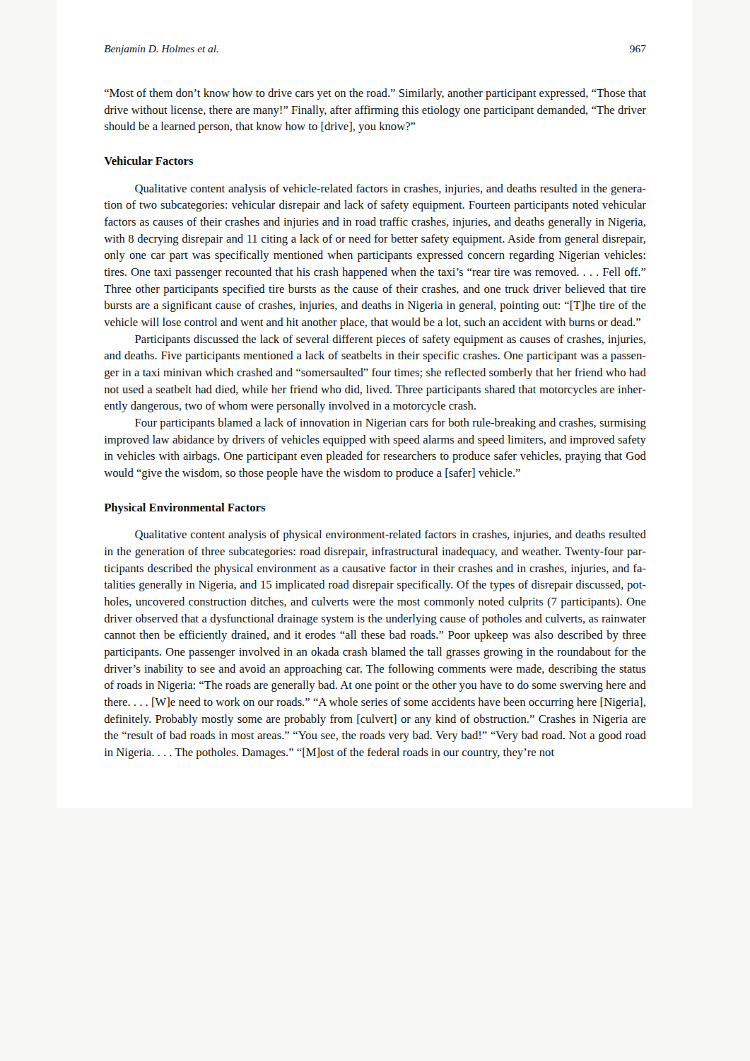Benjamin D. Holmes et al. 967
“Most of them don’t know how to drive cars yet on the road.” Similarly, another participant expressed, “Those that drive without license, there are many!” Finally, after affirming this etiology one participant demanded, “The driver should be a learned person, that know how to [drive], you know?”
Vehicular Factors
Qualitative content analysis of vehicle-related factors in crashes, injuries, and deaths resulted in the generation of two subcategories: vehicular disrepair and lack of safety equipment. Fourteen participants noted vehicular factors as causes of their crashes and injuries and in road traffic crashes, injuries, and deaths generally in Nigeria, with 8 decrying disrepair and 11 citing a lack of or need for better safety equipment. Aside from general disrepair, only one car part was specifically mentioned when participants expressed concern regarding Nigerian vehicles: tires. One taxi passenger recounted that his crash happened when the taxi’s “rear tire was removed. . . . Fell off.” Three other participants specified tire bursts as the cause of their crashes, and one truck driver believed that tire bursts are a significant cause of crashes, injuries, and deaths in Nigeria in general, pointing out: “[T]he tire of the vehicle will lose control and went and hit another place, that would be a lot, such an accident with burns or dead.”
Participants discussed the lack of several different pieces of safety equipment as causes of crashes, injuries, and deaths. Five participants mentioned a lack of seatbelts in their specific crashes. One participant was a passenger in a taxi minivan which crashed and “somersaulted” four times; she reflected somberly that her friend who had not used a seatbelt had died, while her friend who did, lived. Three participants shared that motorcycles are inherently dangerous, two of whom were personally involved in a motorcycle crash.
Four participants blamed a lack of innovation in Nigerian cars for both rule-breaking and crashes, surmising improved law abidance by drivers of vehicles equipped with speed alarms and speed limiters, and improved safety in vehicles with airbags. One participant even pleaded for researchers to produce safer vehicles, praying that God would “give the wisdom, so those people have the wisdom to produce a [safer] vehicle.”
Physical Environmental Factors
Qualitative content analysis of physical environment-related factors in crashes, injuries, and deaths resulted in the generation of three subcategories: road disrepair, infrastructural inadequacy, and weather. Twenty-four participants described the physical environment as a causative factor in their crashes and in crashes, injuries, and fatalities generally in Nigeria, and 15 implicated road disrepair specifically. Of the types of disrepair discussed, potholes, uncovered construction ditches, and culverts were the most commonly noted culprits (7 participants). One driver observed that a dysfunctional drainage system is the underlying cause of potholes and culverts, as rainwater cannot then be efficiently drained, and it erodes “all these bad roads.” Poor upkeep was also described by three participants. One passenger involved in an okada crash blamed the tall grasses growing in the roundabout for the driver’s inability to see and avoid an approaching car. The following comments were made, describing the status of roads in Nigeria: “The roads are generally bad. At one point or the other you have to do some swerving here and there. . . . [W]e need to work on our roads.” “A whole series of some accidents have been occurring here [Nigeria], definitely. Probably mostly some are probably from [culvert] or any kind of obstruction.” Crashes in Nigeria are the “result of bad roads in most areas.” “You see, the roads very bad. Very bad!” “Very bad road. Not a good road in Nigeria. . . . The potholes. Damages.” “[M]ost of the federal roads in our country, they’re not